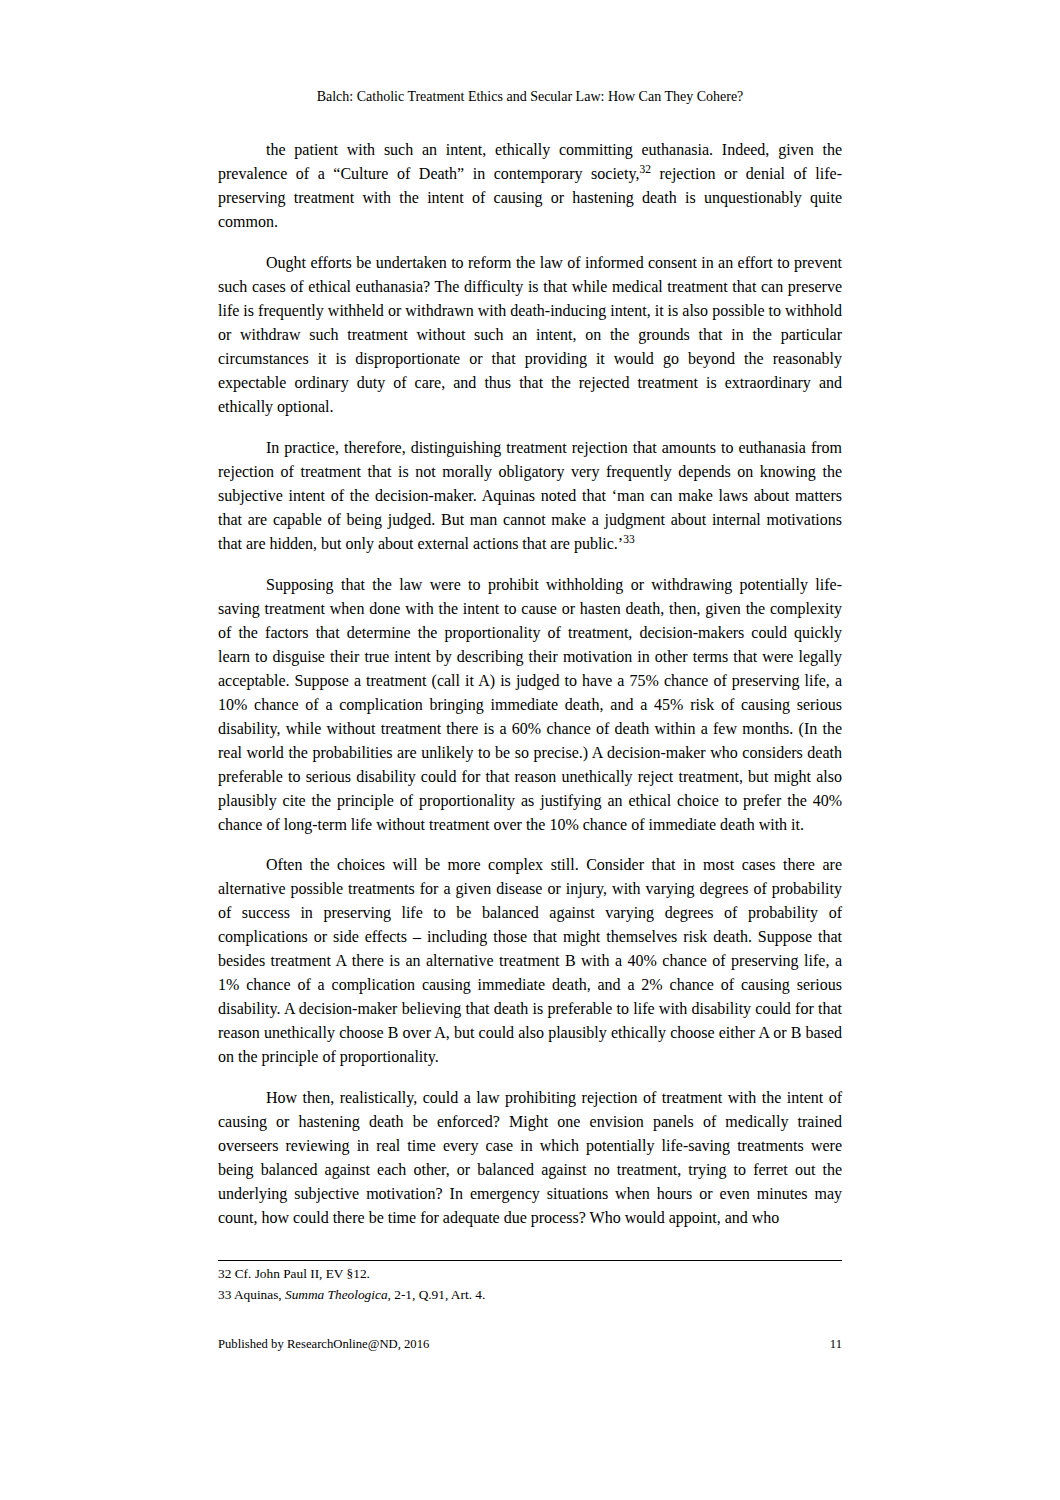Balch: Catholic Treatment Ethics and Secular Law: How Can They Cohere?
the patient with such an intent, ethically committing euthanasia. Indeed, given the prevalence of a “Culture of Death” in contemporary society,32 rejection or denial of life-preserving treatment with the intent of causing or hastening death is unquestionably quite common.
Ought efforts be undertaken to reform the law of informed consent in an effort to prevent such cases of ethical euthanasia? The difficulty is that while medical treatment that can preserve life is frequently withheld or withdrawn with death-inducing intent, it is also possible to withhold or withdraw such treatment without such an intent, on the grounds that in the particular circumstances it is disproportionate or that providing it would go beyond the reasonably expectable ordinary duty of care, and thus that the rejected treatment is extraordinary and ethically optional.
In practice, therefore, distinguishing treatment rejection that amounts to euthanasia from rejection of treatment that is not morally obligatory very frequently depends on knowing the subjective intent of the decision-maker. Aquinas noted that ‘man can make laws about matters that are capable of being judged. But man cannot make a judgment about internal motivations that are hidden, but only about external actions that are public.’33
Supposing that the law were to prohibit withholding or withdrawing potentially life-saving treatment when done with the intent to cause or hasten death, then, given the complexity of the factors that determine the proportionality of treatment, decision-makers could quickly learn to disguise their true intent by describing their motivation in other terms that were legally acceptable. Suppose a treatment (call it A) is judged to have a 75% chance of preserving life, a 10% chance of a complication bringing immediate death, and a 45% risk of causing serious disability, while without treatment there is a 60% chance of death within a few months. (In the real world the probabilities are unlikely to be so precise.) A decision-maker who considers death preferable to serious disability could for that reason unethically reject treatment, but might also plausibly cite the principle of proportionality as justifying an ethical choice to prefer the 40% chance of long-term life without treatment over the 10% chance of immediate death with it.
Often the choices will be more complex still. Consider that in most cases there are alternative possible treatments for a given disease or injury, with varying degrees of probability of success in preserving life to be balanced against varying degrees of probability of complications or side effects – including those that might themselves risk death. Suppose that besides treatment A there is an alternative treatment B with a 40% chance of preserving life, a 1% chance of a complication causing immediate death, and a 2% chance of causing serious disability. A decision-maker believing that death is preferable to life with disability could for that reason unethically choose B over A, but could also plausibly ethically choose either A or B based on the principle of proportionality.
How then, realistically, could a law prohibiting rejection of treatment with the intent of causing or hastening death be enforced? Might one envision panels of medically trained overseers reviewing in real time every case in which potentially life-saving treatments were being balanced against each other, or balanced against no treatment, trying to ferret out the underlying subjective motivation? In emergency situations when hours or even minutes may count, how could there be time for adequate due process? Who would appoint, and who
32 Cf. John Paul II, EV §12.
33 Aquinas, Summa Theologica, 2-1, Q.91, Art. 4.
Published by ResearchOnline@ND, 2016 11